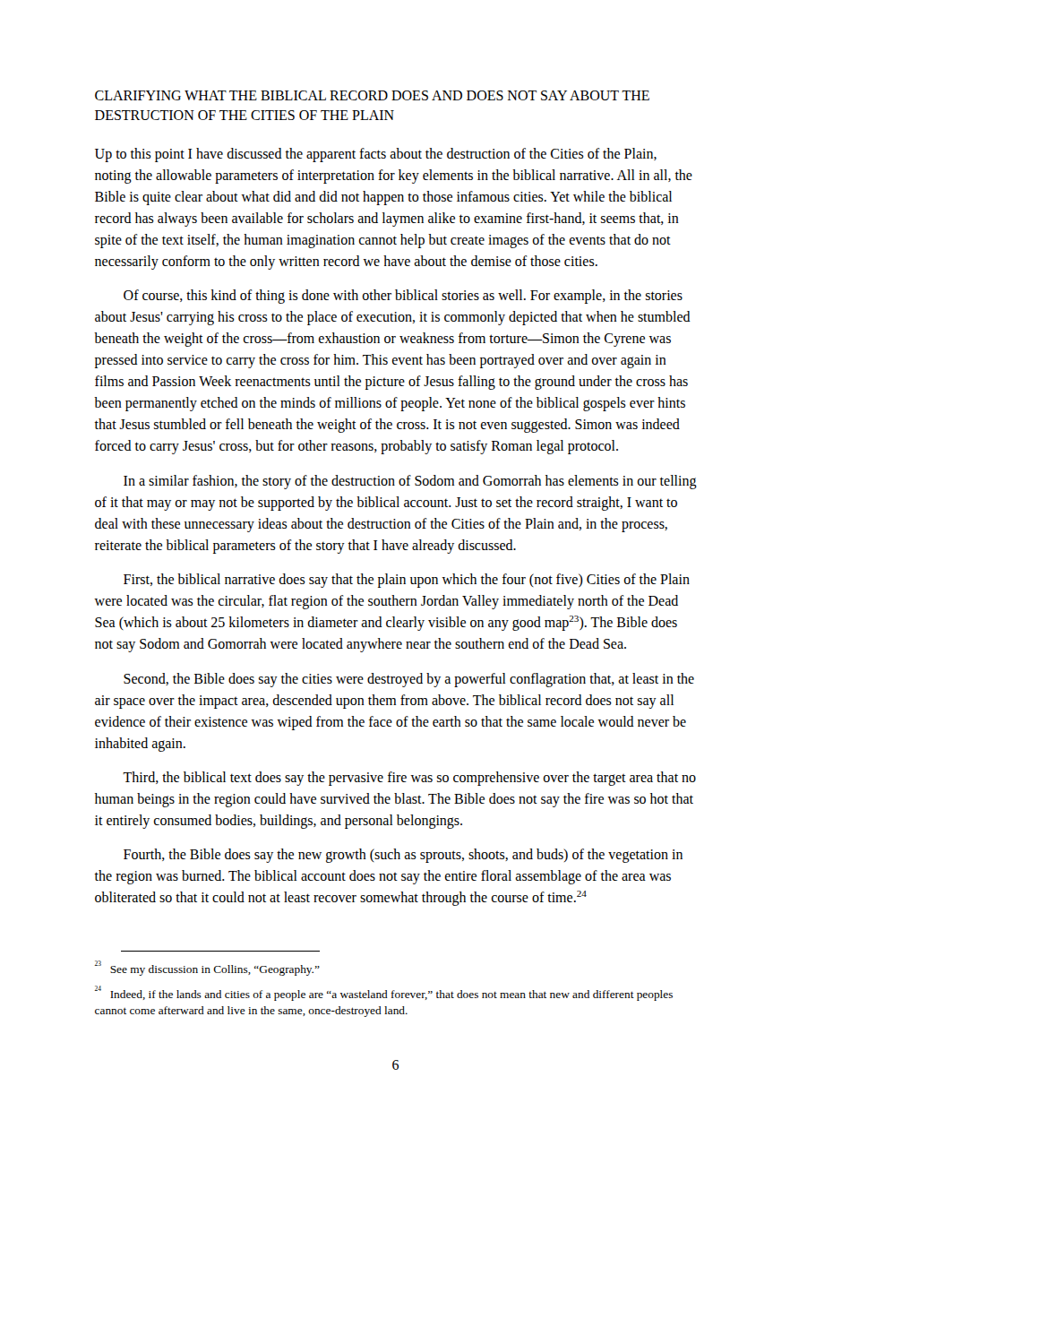Clarifying What the Biblical Record Does and Does Not Say About the Destruction of the Cities of the Plain
Up to this point I have discussed the apparent facts about the destruction of the Cities of the Plain, noting the allowable parameters of interpretation for key elements in the biblical narrative. All in all, the Bible is quite clear about what did and did not happen to those infamous cities. Yet while the biblical record has always been available for scholars and laymen alike to examine first-hand, it seems that, in spite of the text itself, the human imagination cannot help but create images of the events that do not necessarily conform to the only written record we have about the demise of those cities.
Of course, this kind of thing is done with other biblical stories as well. For example, in the stories about Jesus' carrying his cross to the place of execution, it is commonly depicted that when he stumbled beneath the weight of the cross—from exhaustion or weakness from torture—Simon the Cyrene was pressed into service to carry the cross for him. This event has been portrayed over and over again in films and Passion Week reenactments until the picture of Jesus falling to the ground under the cross has been permanently etched on the minds of millions of people. Yet none of the biblical gospels ever hints that Jesus stumbled or fell beneath the weight of the cross. It is not even suggested. Simon was indeed forced to carry Jesus' cross, but for other reasons, probably to satisfy Roman legal protocol.
In a similar fashion, the story of the destruction of Sodom and Gomorrah has elements in our telling of it that may or may not be supported by the biblical account. Just to set the record straight, I want to deal with these unnecessary ideas about the destruction of the Cities of the Plain and, in the process, reiterate the biblical parameters of the story that I have already discussed.
First, the biblical narrative does say that the plain upon which the four (not five) Cities of the Plain were located was the circular, flat region of the southern Jordan Valley immediately north of the Dead Sea (which is about 25 kilometers in diameter and clearly visible on any good map23). The Bible does not say Sodom and Gomorrah were located anywhere near the southern end of the Dead Sea.
Second, the Bible does say the cities were destroyed by a powerful conflagration that, at least in the air space over the impact area, descended upon them from above. The biblical record does not say all evidence of their existence was wiped from the face of the earth so that the same locale would never be inhabited again.
Third, the biblical text does say the pervasive fire was so comprehensive over the target area that no human beings in the region could have survived the blast. The Bible does not say the fire was so hot that it entirely consumed bodies, buildings, and personal belongings.
Fourth, the Bible does say the new growth (such as sprouts, shoots, and buds) of the vegetation in the region was burned. The biblical account does not say the entire floral assemblage of the area was obliterated so that it could not at least recover somewhat through the course of time.24
23 See my discussion in Collins, “Geography.”
24 Indeed, if the lands and cities of a people are “a wasteland forever,” that does not mean that new and different peoples cannot come afterward and live in the same, once-destroyed land.
6